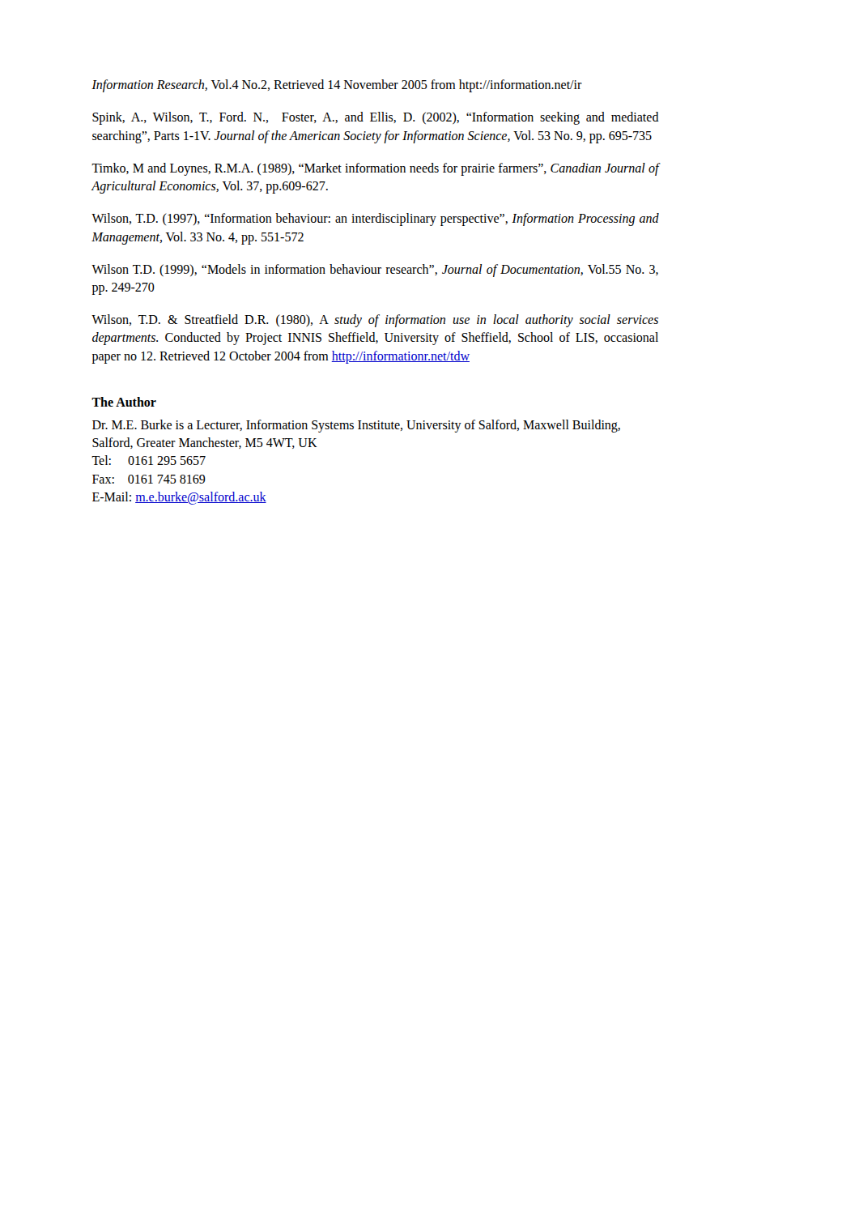Information Research, Vol.4 No.2, Retrieved 14 November 2005 from htpt://information.net/ir
Spink, A., Wilson, T., Ford. N., Foster, A., and Ellis, D. (2002), “Information seeking and mediated searching”, Parts 1-1V. Journal of the American Society for Information Science, Vol. 53 No. 9, pp. 695-735
Timko, M and Loynes, R.M.A. (1989), “Market information needs for prairie farmers”, Canadian Journal of Agricultural Economics, Vol. 37, pp.609-627.
Wilson, T.D. (1997), “Information behaviour: an interdisciplinary perspective”, Information Processing and Management, Vol. 33 No. 4, pp. 551-572
Wilson T.D. (1999), “Models in information behaviour research”, Journal of Documentation, Vol.55 No. 3, pp. 249-270
Wilson, T.D. & Streatfield D.R. (1980), A study of information use in local authority social services departments. Conducted by Project INNIS Sheffield, University of Sheffield, School of LIS, occasional paper no 12. Retrieved 12 October 2004 from http://informationr.net/tdw
The Author
Dr. M.E. Burke is a Lecturer, Information Systems Institute, University of Salford, Maxwell Building, Salford, Greater Manchester, M5 4WT, UK
Tel: 0161 295 5657
Fax: 0161 745 8169
E-Mail: m.e.burke@salford.ac.uk